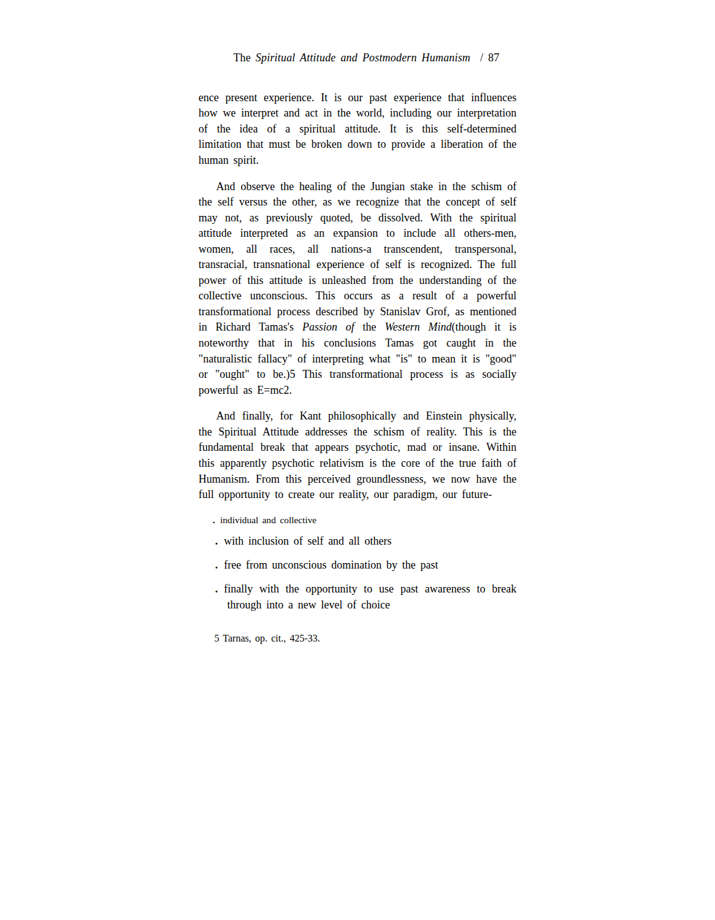The Spiritual Attitude and Postmodern Humanism / 87
ence present experience. It is our past experience that influences how we interpret and act in the world, including our interpretation of the idea of a spiritual attitude. It is this self-determined limitation that must be broken down to provide a liberation of the human spirit.
And observe the healing of the Jungian stake in the schism of the self versus the other, as we recognize that the concept of self may not, as previously quoted, be dissolved. With the spiritual attitude interpreted as an expansion to include all others-men, women, all races, all nations-a transcendent, transpersonal, transracial, transnational experience of self is recognized. The full power of this attitude is unleashed from the understanding of the collective unconscious. This occurs as a result of a powerful transformational process described by Stanislav Grof, as mentioned in Richard Tamas's Passion of the Western Mind(though it is noteworthy that in his conclusions Tamas got caught in the "naturalistic fallacy" of interpreting what "is" to mean it is "good" or "ought" to be.)5 This transformational process is as socially powerful as E=mc2.
And finally, for Kant philosophically and Einstein physically, the Spiritual Attitude addresses the schism of reality. This is the fundamental break that appears psychotic, mad or insane. Within this apparently psychotic relativism is the core of the true faith of Humanism. From this perceived groundlessness, we now have the full opportunity to create our reality, our paradigm, our future-
. individual and collective
. with inclusion of self and all others
. free from unconscious domination by the past
. finally with the opportunity to use past awareness to break through into a new level of choice
5 Tarnas, op. cit., 425-33.